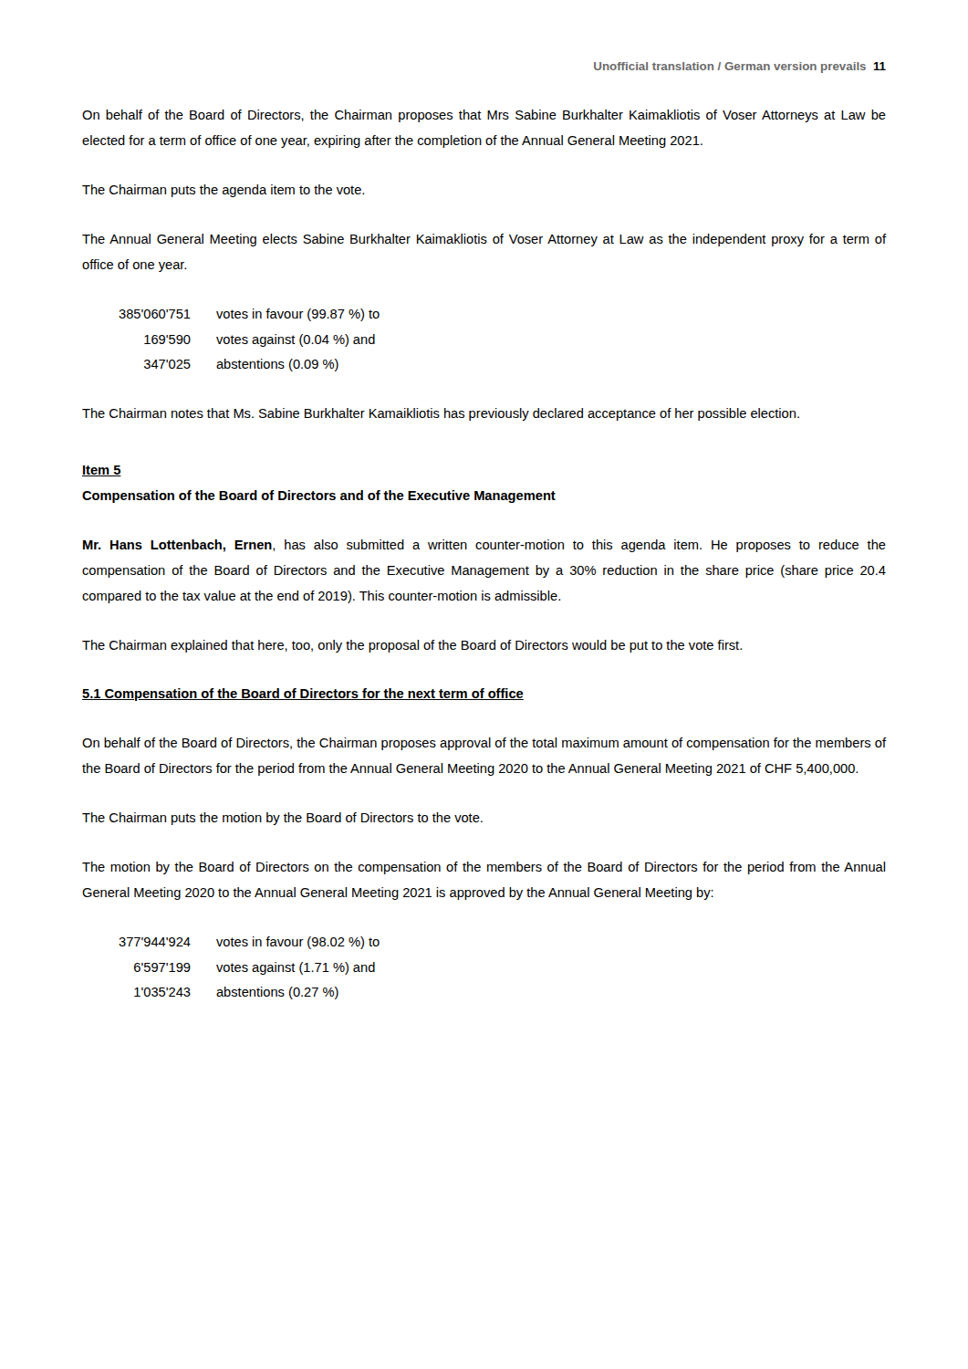Unofficial translation / German version prevails 11
On behalf of the Board of Directors, the Chairman proposes that Mrs Sabine Burkhalter Kaimakliotis of Voser Attorneys at Law be elected for a term of office of one year, expiring after the completion of the Annual General Meeting 2021.
The Chairman puts the agenda item to the vote.
The Annual General Meeting elects Sabine Burkhalter Kaimakliotis of Voser Attorney at Law as the independent proxy for a term of office of one year.
| 385'060'751 | votes in favour (99.87 %) to |
| 169'590 | votes against (0.04 %) and |
| 347'025 | abstentions (0.09 %) |
The Chairman notes that Ms. Sabine Burkhalter Kamaikliotis has previously declared acceptance of her possible election.
Item 5
Compensation of the Board of Directors and of the Executive Management
Mr. Hans Lottenbach, Ernen, has also submitted a written counter-motion to this agenda item. He proposes to reduce the compensation of the Board of Directors and the Executive Management by a 30% reduction in the share price (share price 20.4 compared to the tax value at the end of 2019). This counter-motion is admissible.
The Chairman explained that here, too, only the proposal of the Board of Directors would be put to the vote first.
5.1 Compensation of the Board of Directors for the next term of office
On behalf of the Board of Directors, the Chairman proposes approval of the total maximum amount of compensation for the members of the Board of Directors for the period from the Annual General Meeting 2020 to the Annual General Meeting 2021 of CHF 5,400,000.
The Chairman puts the motion by the Board of Directors to the vote.
The motion by the Board of Directors on the compensation of the members of the Board of Directors for the period from the Annual General Meeting 2020 to the Annual General Meeting 2021 is approved by the Annual General Meeting by:
| 377'944'924 | votes in favour (98.02 %) to |
| 6'597'199 | votes against (1.71 %) and |
| 1'035'243 | abstentions (0.27 %) |